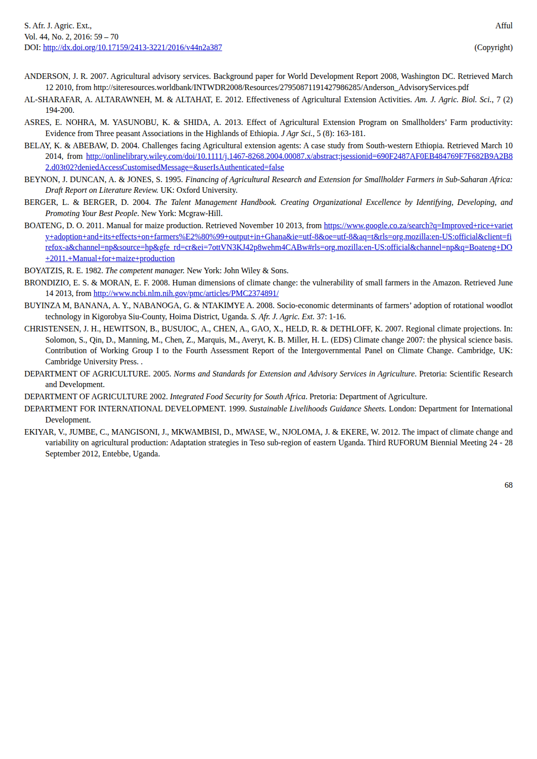S. Afr. J. Agric. Ext.,
Afful
Vol. 44, No. 2, 2016: 59 – 70
DOI: http://dx.doi.org/10.17159/2413-3221/2016/v44n2a387
(Copyright)
ANDERSON, J. R. 2007. Agricultural advisory services. Background paper for World Development Report 2008, Washington DC. Retrieved March 12 2010, from http://siteresources.worldbank/INTWDR2008/Resources/27950871191427986285/Anderson_AdvisoryServices.pdf
AL-SHARAFAR, A. ALTARAWNEH, M. & ALTAHAT, E. 2012. Effectiveness of Agricultural Extension Activities. Am. J. Agric. Biol. Sci., 7 (2) 194-200.
ASRES, E. NOHRA, M. YASUNOBU, K. & SHIDA, A. 2013. Effect of Agricultural Extension Program on Smallholders’ Farm productivity: Evidence from Three peasant Associations in the Highlands of Ethiopia. J Agr Sci., 5 (8): 163-181.
BELAY, K. & ABEBAW, D. 2004. Challenges facing Agricultural extension agents: A case study from South-western Ethiopia. Retrieved March 10 2014, from http://onlinelibrary.wiley.com/doi/10.1111/j.1467-8268.2004.00087.x/abstract;jsessionid=690F2487AF0EB484769F7F682B9A2B82.d03t02?deniedAccessCustomisedMessage=&userIsAuthenticated=false
BEYNON, J. DUNCAN, A. & JONES, S. 1995. Financing of Agricultural Research and Extension for Smallholder Farmers in Sub-Saharan Africa: Draft Report on Literature Review. UK: Oxford University.
BERGER, L. & BERGER, D. 2004. The Talent Management Handbook. Creating Organizational Excellence by Identifying, Developing, and Promoting Your Best People. New York: Mcgraw-Hill.
BOATENG, D. O. 2011. Manual for maize production. Retrieved November 10 2013, from https://www.google.co.za/search?q=Improved+rice+variety+adoption+and+its+effects+on+farmers%E2%80%99+output+in+Ghana&ie=utf-8&oe=utf-8&aq=t&rls=org.mozilla:en-US:official&client=firefox-a&channel=np&source=hp&gfe_rd=cr&ei=7ottVN3KJ42p8wehm4CABw#rls=org.mozilla:en-US:official&channel=np&q=Boateng+DO+2011.+Manual+for+maize+production
BOYATZIS, R. E. 1982. The competent manager. New York: John Wiley & Sons.
BRONDIZIO, E. S. & MORAN, E. F. 2008. Human dimensions of climate change: the vulnerability of small farmers in the Amazon. Retrieved June 14 2013, from http://www.ncbi.nlm.nih.gov/pmc/articles/PMC2374891/
BUYINZA M, BANANA, A. Y., NABANOGA, G. & NTAKIMYE A. 2008. Socio-economic determinants of farmers’ adoption of rotational woodlot technology in Kigorobya Siu-County, Hoima District, Uganda. S. Afr. J. Agric. Ext. 37: 1-16.
CHRISTENSEN, J. H., HEWITSON, B., BUSUIOC, A., CHEN, A., GAO, X., HELD, R. & DETHLOFF, K. 2007. Regional climate projections. In: Solomon, S., Qin, D., Manning, M., Chen, Z., Marquis, M., Averyt, K. B. Miller, H. L. (EDS) Climate change 2007: the physical science basis. Contribution of Working Group I to the Fourth Assessment Report of the Intergovernmental Panel on Climate Change. Cambridge, UK: Cambridge University Press. .
DEPARTMENT OF AGRICULTURE. 2005. Norms and Standards for Extension and Advisory Services in Agriculture. Pretoria: Scientific Research and Development.
DEPARTMENT OF AGRICULTURE 2002. Integrated Food Security for South Africa. Pretoria: Department of Agriculture.
DEPARTMENT FOR INTERNATIONAL DEVELOPMENT. 1999. Sustainable Livelihoods Guidance Sheets. London: Department for International Development.
EKIYAR, V., JUMBE, C., MANGISONI, J., MKWAMBISI, D., MWASE, W., NJOLOMA, J. & EKERE, W. 2012. The impact of climate change and variability on agricultural production: Adaptation strategies in Teso sub-region of eastern Uganda. Third RUFORUM Biennial Meeting 24 - 28 September 2012, Entebbe, Uganda.
68